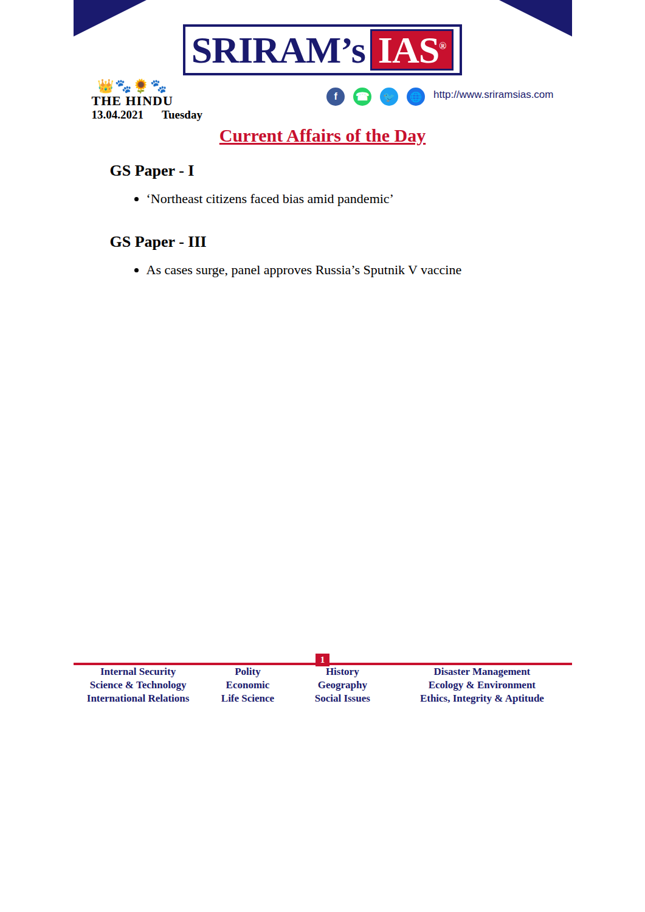SRIRAM’s IAS®
👑🐾🌻🐾
THE HINDU
f ☎ 🐦 🌐 http://www.sriramsias.com
13.04.2021 Tuesday
Current Affairs of the Day
GS Paper - I
‘Northeast citizens faced bias amid pandemic’
GS Paper - III
As cases surge, panel approves Russia’s Sputnik V vaccine
1
| Internal Security | Polity | History | Disaster Management |
| Science & Technology | Economic | Geography | Ecology & Environment |
| International Relations | Life Science | Social Issues | Ethics, Integrity & Aptitude |